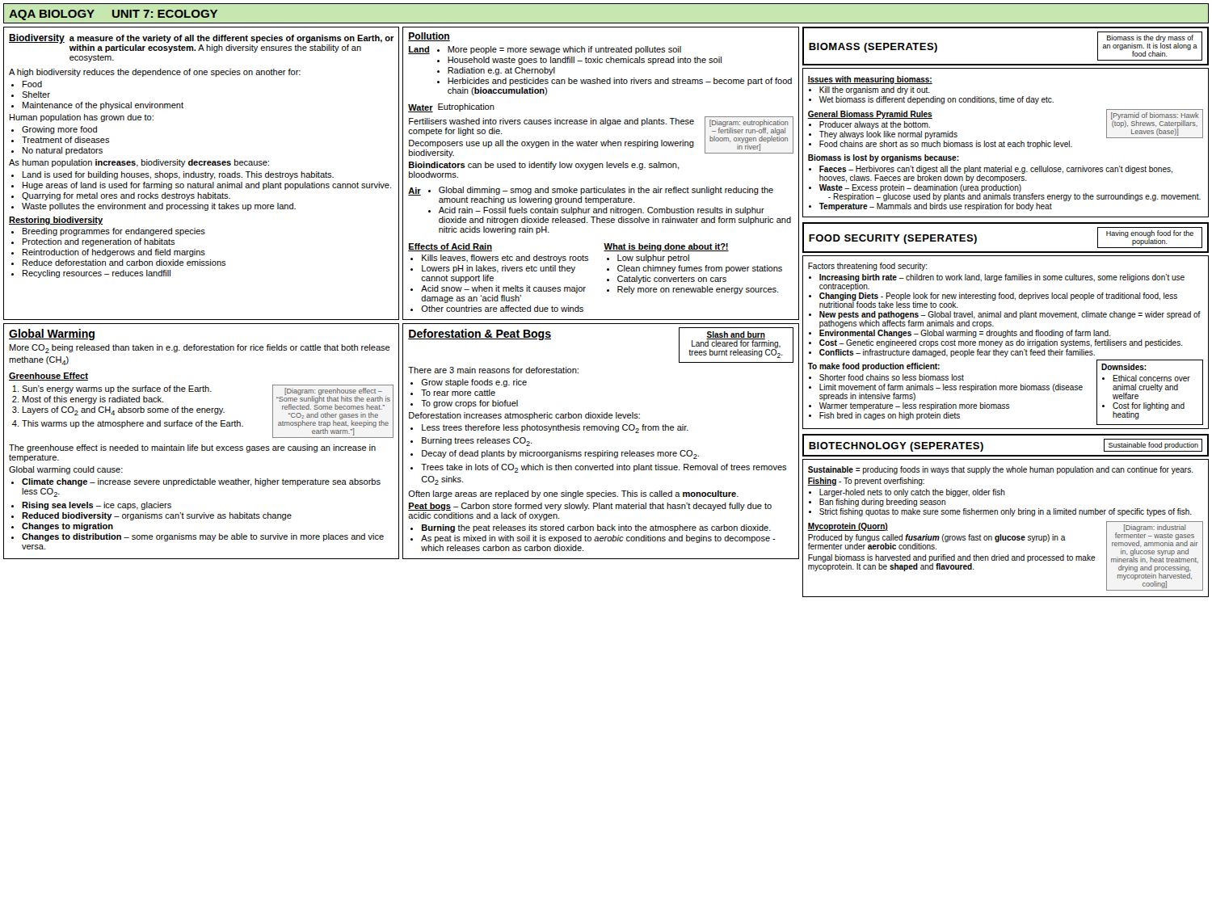AQA BIOLOGY UNIT 7: ECOLOGY
Biodiversity
a measure of the variety of all the different species of organisms on Earth, or within a particular ecosystem. A high diversity ensures the stability of an ecosystem.
A high biodiversity reduces the dependence of one species on another for:
Food
Shelter
Maintenance of the physical environment
Human population has grown due to:
Growing more food
Treatment of diseases
No natural predators
As human population increases, biodiversity decreases because:
Land is used for building houses, shops, industry, roads. This destroys habitats.
Huge areas of land is used for farming so natural animal and plant populations cannot survive.
Quarrying for metal ores and rocks destroys habitats.
Waste pollutes the environment and processing it takes up more land.
Restoring biodiversity
Breeding programmes for endangered species
Protection and regeneration of habitats
Reintroduction of hedgerows and field margins
Reduce deforestation and carbon dioxide emissions
Recycling resources – reduces landfill
Pollution
Land
More people = more sewage which if untreated pollutes soil
Household waste goes to landfill – toxic chemicals spread into the soil
Radiation e.g. at Chernobyl
Herbicides and pesticides can be washed into rivers and streams – become part of food chain (bioaccumulation)
Water
Eutrophication
Fertilisers washed into rivers causes increase in algae and plants. These compete for light so die.
Decomposers use up all the oxygen in the water when respiring lowering biodiversity.
Bioindicators can be used to identify low oxygen levels e.g. salmon, bloodworms.
[Diagram: eutrophication – fertiliser run-off, algal bloom, oxygen depletion in river]
Air
Global dimming – smog and smoke particulates in the air reflect sunlight reducing the amount reaching us lowering ground temperature.
Acid rain – Fossil fuels contain sulphur and nitrogen. Combustion results in sulphur dioxide and nitrogen dioxide released. These dissolve in rainwater and form sulphuric and nitric acids lowering rain pH.
Effects of Acid Rain
Kills leaves, flowers etc and destroys roots
Lowers pH in lakes, rivers etc until they cannot support life
Acid snow – when it melts it causes major damage as an ‘acid flush’
Other countries are affected due to winds
What is being done about it?!
Low sulphur petrol
Clean chimney fumes from power stations
Catalytic converters on cars
Rely more on renewable energy sources.
Global Warming
More CO2 being released than taken in e.g. deforestation for rice fields or cattle that both release methane (CH4)
Greenhouse Effect
Sun’s energy warms up the surface of the Earth.
Most of this energy is radiated back.
Layers of CO2 and CH4 absorb some of the energy.
This warms up the atmosphere and surface of the Earth.
[Diagram: greenhouse effect – “Some sunlight that hits the earth is reflected. Some becomes heat.” “CO₂ and other gases in the atmosphere trap heat, keeping the earth warm.”]
The greenhouse effect is needed to maintain life but excess gases are causing an increase in temperature.
Global warming could cause:
Climate change – increase severe unpredictable weather, higher temperature sea absorbs less CO2.
Rising sea levels – ice caps, glaciers
Reduced biodiversity – organisms can’t survive as habitats change
Changes to migration
Changes to distribution – some organisms may be able to survive in more places and vice versa.
Deforestation & Peat Bogs
Slash and burn
Land cleared for farming, trees burnt releasing CO2.
There are 3 main reasons for deforestation:
Grow staple foods e.g. rice
To rear more cattle
To grow crops for biofuel
Deforestation increases atmospheric carbon dioxide levels:
Less trees therefore less photosynthesis removing CO2 from the air.
Burning trees releases CO2.
Decay of dead plants by microorganisms respiring releases more CO2.
Trees take in lots of CO2 which is then converted into plant tissue. Removal of trees removes CO2 sinks.
Often large areas are replaced by one single species. This is called a monoculture.
Peat bogs – Carbon store formed very slowly. Plant material that hasn’t decayed fully due to acidic conditions and a lack of oxygen.
Burning the peat releases its stored carbon back into the atmosphere as carbon dioxide.
As peat is mixed in with soil it is exposed to aerobic conditions and begins to decompose - which releases carbon as carbon dioxide.
BIOMASS (SEPERATES) Biomass is the dry mass of an organism. It is lost along a food chain.
Issues with measuring biomass:
Kill the organism and dry it out.
Wet biomass is different depending on conditions, time of day etc.
General Biomass Pyramid Rules
Producer always at the bottom.
They always look like normal pyramids
Food chains are short as so much biomass is lost at each trophic level.
[Pyramid of biomass: Hawk (top), Shrews, Caterpillars, Leaves (base)]
Biomass is lost by organisms because:
Faeces – Herbivores can’t digest all the plant material e.g. cellulose, carnivores can’t digest bones, hooves, claws. Faeces are broken down by decomposers.
Waste – Excess protein – deamination (urea production)
- Respiration – glucose used by plants and animals transfers energy to the surroundings e.g. movement.
Temperature – Mammals and birds use respiration for body heat
FOOD SECURITY (SEPERATES) Having enough food for the population.
Factors threatening food security:
Increasing birth rate – children to work land, large families in some cultures, some religions don’t use contraception.
Changing Diets - People look for new interesting food, deprives local people of traditional food, less nutritional foods take less time to cook.
New pests and pathogens – Global travel, animal and plant movement, climate change = wider spread of pathogens which affects farm animals and crops.
Environmental Changes – Global warming = droughts and flooding of farm land.
Cost – Genetic engineered crops cost more money as do irrigation systems, fertilisers and pesticides.
Conflicts – infrastructure damaged, people fear they can’t feed their families.
To make food production efficient:
Shorter food chains so less biomass lost
Limit movement of farm animals – less respiration more biomass (disease spreads in intensive farms)
Warmer temperature – less respiration more biomass
Fish bred in cages on high protein diets
Downsides:
Ethical concerns over animal cruelty and welfare
Cost for lighting and heating
BIOTECHNOLOGY (SEPERATES) Sustainable food production
Sustainable = producing foods in ways that supply the whole human population and can continue for years.
Fishing - To prevent overfishing:
Larger-holed nets to only catch the bigger, older fish
Ban fishing during breeding season
Strict fishing quotas to make sure some fishermen only bring in a limited number of specific types of fish.
Mycoprotein (Quorn)
Produced by fungus called fusarium (grows fast on glucose syrup) in a fermenter under aerobic conditions.
Fungal biomass is harvested and purified and then dried and processed to make mycoprotein. It can be shaped and flavoured.
[Diagram: industrial fermenter – waste gases removed, ammonia and air in, glucose syrup and minerals in, heat treatment, drying and processing, mycoprotein harvested, cooling]